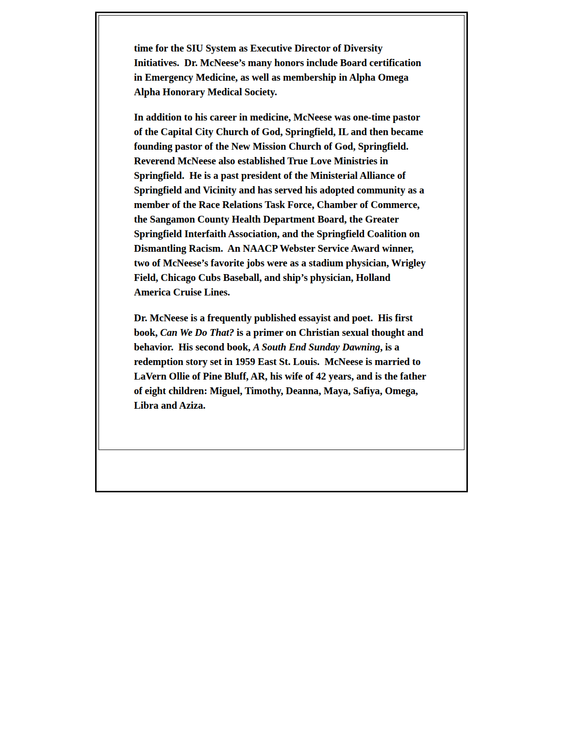time for the SIU System as Executive Director of Diversity Initiatives. Dr. McNeese’s many honors include Board certification in Emergency Medicine, as well as membership in Alpha Omega Alpha Honorary Medical Society.
In addition to his career in medicine, McNeese was one-time pastor of the Capital City Church of God, Springfield, IL and then became founding pastor of the New Mission Church of God, Springfield. Reverend McNeese also established True Love Ministries in Springfield. He is a past president of the Ministerial Alliance of Springfield and Vicinity and has served his adopted community as a member of the Race Relations Task Force, Chamber of Commerce, the Sangamon County Health Department Board, the Greater Springfield Interfaith Association, and the Springfield Coalition on Dismantling Racism. An NAACP Webster Service Award winner, two of McNeese’s favorite jobs were as a stadium physician, Wrigley Field, Chicago Cubs Baseball, and ship’s physician, Holland America Cruise Lines.
Dr. McNeese is a frequently published essayist and poet. His first book, Can We Do That? is a primer on Christian sexual thought and behavior. His second book, A South End Sunday Dawning, is a redemption story set in 1959 East St. Louis. McNeese is married to LaVern Ollie of Pine Bluff, AR, his wife of 42 years, and is the father of eight children: Miguel, Timothy, Deanna, Maya, Safiya, Omega, Libra and Aziza.